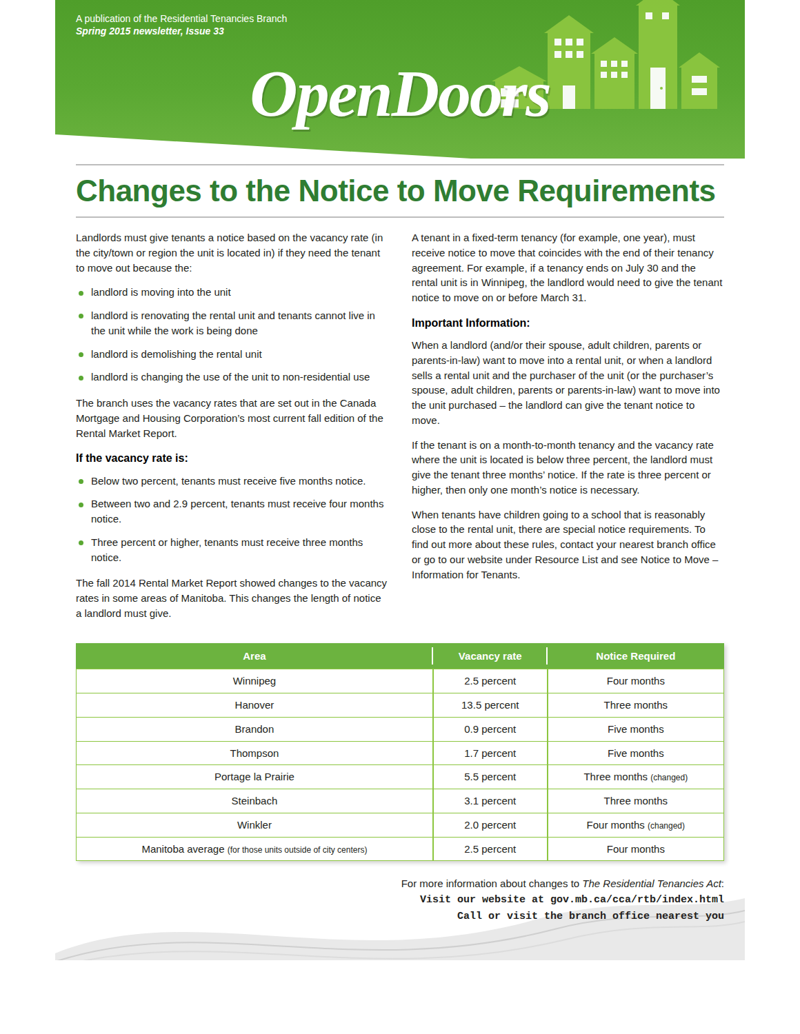A publication of the Residential Tenancies Branch
Spring 2015 newsletter, Issue 33
OpenDoors
Changes to the Notice to Move Requirements
Landlords must give tenants a notice based on the vacancy rate (in the city/town or region the unit is located in) if they need the tenant to move out because the:
landlord is moving into the unit
landlord is renovating the rental unit and tenants cannot live in the unit while the work is being done
landlord is demolishing the rental unit
landlord is changing the use of the unit to non-residential use
The branch uses the vacancy rates that are set out in the Canada Mortgage and Housing Corporation’s most current fall edition of the Rental Market Report.
If the vacancy rate is:
Below two percent, tenants must receive five months notice.
Between two and 2.9 percent, tenants must receive four months notice.
Three percent or higher, tenants must receive three months notice.
The fall 2014 Rental Market Report showed changes to the vacancy rates in some areas of Manitoba. This changes the length of notice a landlord must give.
A tenant in a fixed-term tenancy (for example, one year), must receive notice to move that coincides with the end of their tenancy agreement. For example, if a tenancy ends on July 30 and the rental unit is in Winnipeg, the landlord would need to give the tenant notice to move on or before March 31.
Important Information:
When a landlord (and/or their spouse, adult children, parents or parents-in-law) want to move into a rental unit, or when a landlord sells a rental unit and the purchaser of the unit (or the purchaser’s spouse, adult children, parents or parents-in-law) want to move into the unit purchased – the landlord can give the tenant notice to move.
If the tenant is on a month-to-month tenancy and the vacancy rate where the unit is located is below three percent, the landlord must give the tenant three months’ notice. If the rate is three percent or higher, then only one month’s notice is necessary.
When tenants have children going to a school that is reasonably close to the rental unit, there are special notice requirements. To find out more about these rules, contact your nearest branch office or go to our website under Resource List and see Notice to Move – Information for Tenants.
| Area | Vacancy rate | Notice Required |
| --- | --- | --- |
| Winnipeg | 2.5 percent | Four months |
| Hanover | 13.5 percent | Three months |
| Brandon | 0.9 percent | Five months |
| Thompson | 1.7 percent | Five months |
| Portage la Prairie | 5.5 percent | Three months (changed) |
| Steinbach | 3.1 percent | Three months |
| Winkler | 2.0 percent | Four months (changed) |
| Manitoba average (for those units outside of city centers) | 2.5 percent | Four months |
For more information about changes to The Residential Tenancies Act:
Visit our website at gov.mb.ca/cca/rtb/index.html
Call or visit the branch office nearest you